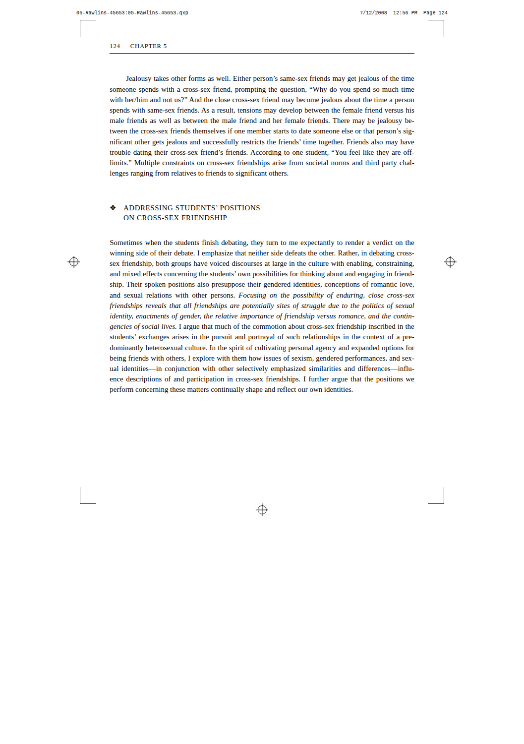05-Rawlins-45653:05-Rawlins-45653.qxp 7/12/2008 12:56 PM Page 124
124 CHAPTER 5
Jealousy takes other forms as well. Either person’s same-sex friends may get jealous of the time someone spends with a cross-sex friend, prompting the question, “Why do you spend so much time with her/him and not us?” And the close cross-sex friend may become jealous about the time a person spends with same-sex friends. As a result, tensions may develop between the female friend versus his male friends as well as between the male friend and her female friends. There may be jealousy between the cross-sex friends themselves if one member starts to date someone else or that person’s significant other gets jealous and successfully restricts the friends’ time together. Friends also may have trouble dating their cross-sex friend’s friends. According to one student, “You feel like they are off-limits.” Multiple constraints on cross-sex friendships arise from societal norms and third party challenges ranging from relatives to friends to significant others.
❖ADDRESSING STUDENTS’ POSITIONS
ON CROSS-SEX FRIENDSHIP
Sometimes when the students finish debating, they turn to me expectantly to render a verdict on the winning side of their debate. I emphasize that neither side defeats the other. Rather, in debating cross-sex friendship, both groups have voiced discourses at large in the culture with enabling, constraining, and mixed effects concerning the students’ own possibilities for thinking about and engaging in friendship. Their spoken positions also presuppose their gendered identities, conceptions of romantic love, and sexual relations with other persons. Focusing on the possibility of enduring, close cross-sex friendships reveals that all friendships are potentially sites of struggle due to the politics of sexual identity, enactments of gender, the relative importance of friendship versus romance, and the contingencies of social lives. I argue that much of the commotion about cross-sex friendship inscribed in the students’ exchanges arises in the pursuit and portrayal of such relationships in the context of a predominantly heterosexual culture. In the spirit of cultivating personal agency and expanded options for being friends with others, I explore with them how issues of sexism, gendered performances, and sexual identities—in conjunction with other selectively emphasized similarities and differences—influence descriptions of and participation in cross-sex friendships. I further argue that the positions we perform concerning these matters continually shape and reflect our own identities.